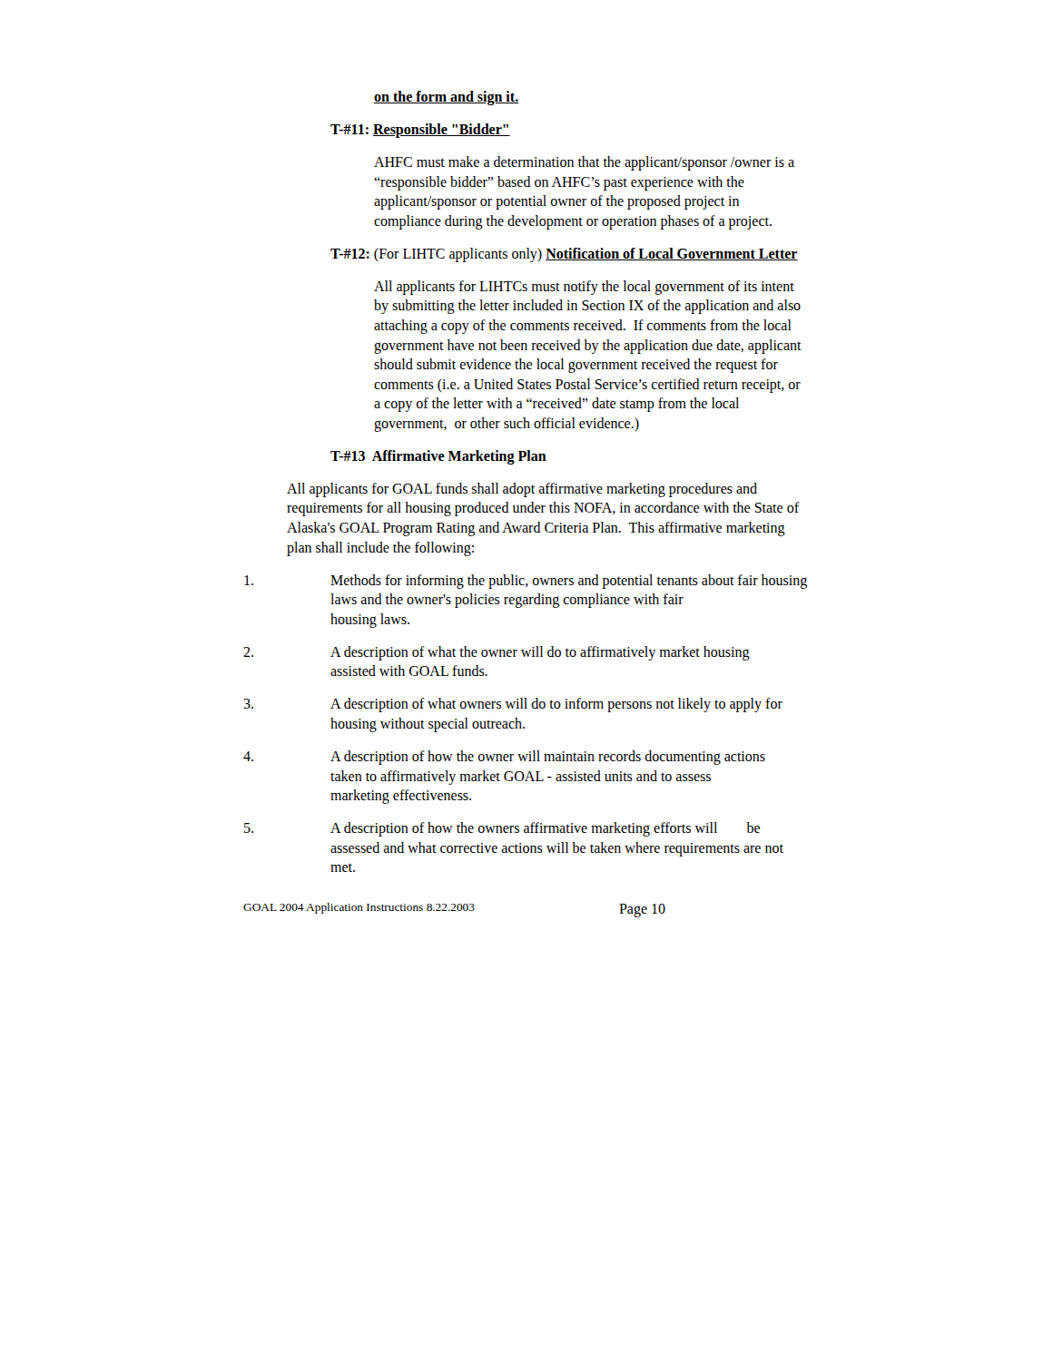on the form and sign it.
T-#11: Responsible "Bidder"
AHFC must make a determination that the applicant/sponsor /owner is a “responsible bidder” based on AHFC’s past experience with the applicant/sponsor or potential owner of the proposed project in compliance during the development or operation phases of a project.
T-#12: (For LIHTC applicants only) Notification of Local Government Letter
All applicants for LIHTCs must notify the local government of its intent by submitting the letter included in Section IX of the application and also attaching a copy of the comments received. If comments from the local government have not been received by the application due date, applicant should submit evidence the local government received the request for comments (i.e. a United States Postal Service’s certified return receipt, or a copy of the letter with a “received” date stamp from the local government, or other such official evidence.)
T-#13 Affirmative Marketing Plan
All applicants for GOAL funds shall adopt affirmative marketing procedures and requirements for all housing produced under this NOFA, in accordance with the State of Alaska's GOAL Program Rating and Award Criteria Plan. This affirmative marketing plan shall include the following:
1. Methods for informing the public, owners and potential tenants about fair housing laws and the owner's policies regarding compliance with fair
housing laws.
2. A description of what the owner will do to affirmatively market housing
assisted with GOAL funds.
3. A description of what owners will do to inform persons not likely to apply for housing without special outreach.
4. A description of how the owner will maintain records documenting actions
taken to affirmatively market GOAL - assisted units and to assess
marketing effectiveness.
5. A description of how the owners affirmative marketing efforts will be assessed and what corrective actions will be taken where requirements are not met.
GOAL 2004 Application Instructions 8.22.2003
Page 10